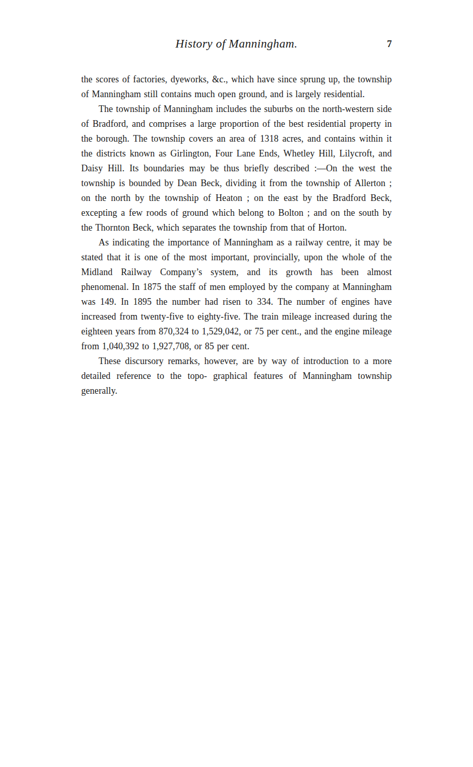History of Manningham. 7
the scores of factories, dyeworks, &c., which have since sprung up, the township of Manningham still contains much open ground, and is largely residential.
The township of Manningham includes the suburbs on the north-western side of Bradford, and comprises a large proportion of the best residential property in the borough. The township covers an area of 1318 acres, and contains within it the districts known as Girlington, Four Lane Ends, Whetley Hill, Lilycroft, and Daisy Hill. Its boundaries may be thus briefly described :—On the west the township is bounded by Dean Beck, dividing it from the township of Allerton ; on the north by the township of Heaton ; on the east by the Bradford Beck, excepting a few roods of ground which belong to Bolton ; and on the south by the Thornton Beck, which separates the township from that of Horton.
As indicating the importance of Manningham as a railway centre, it may be stated that it is one of the most important, provincially, upon the whole of the Midland Railway Company’s system, and its growth has been almost phenomenal. In 1875 the staff of men employed by the company at Manningham was 149. In 1895 the number had risen to 334. The number of engines have increased from twenty-five to eighty-five. The train mileage increased during the eighteen years from 870,324 to 1,529,042, or 75 per cent., and the engine mileage from 1,040,392 to 1,927,708, or 85 per cent.
These discursory remarks, however, are by way of introduction to a more detailed reference to the topo- graphical features of Manningham township generally.